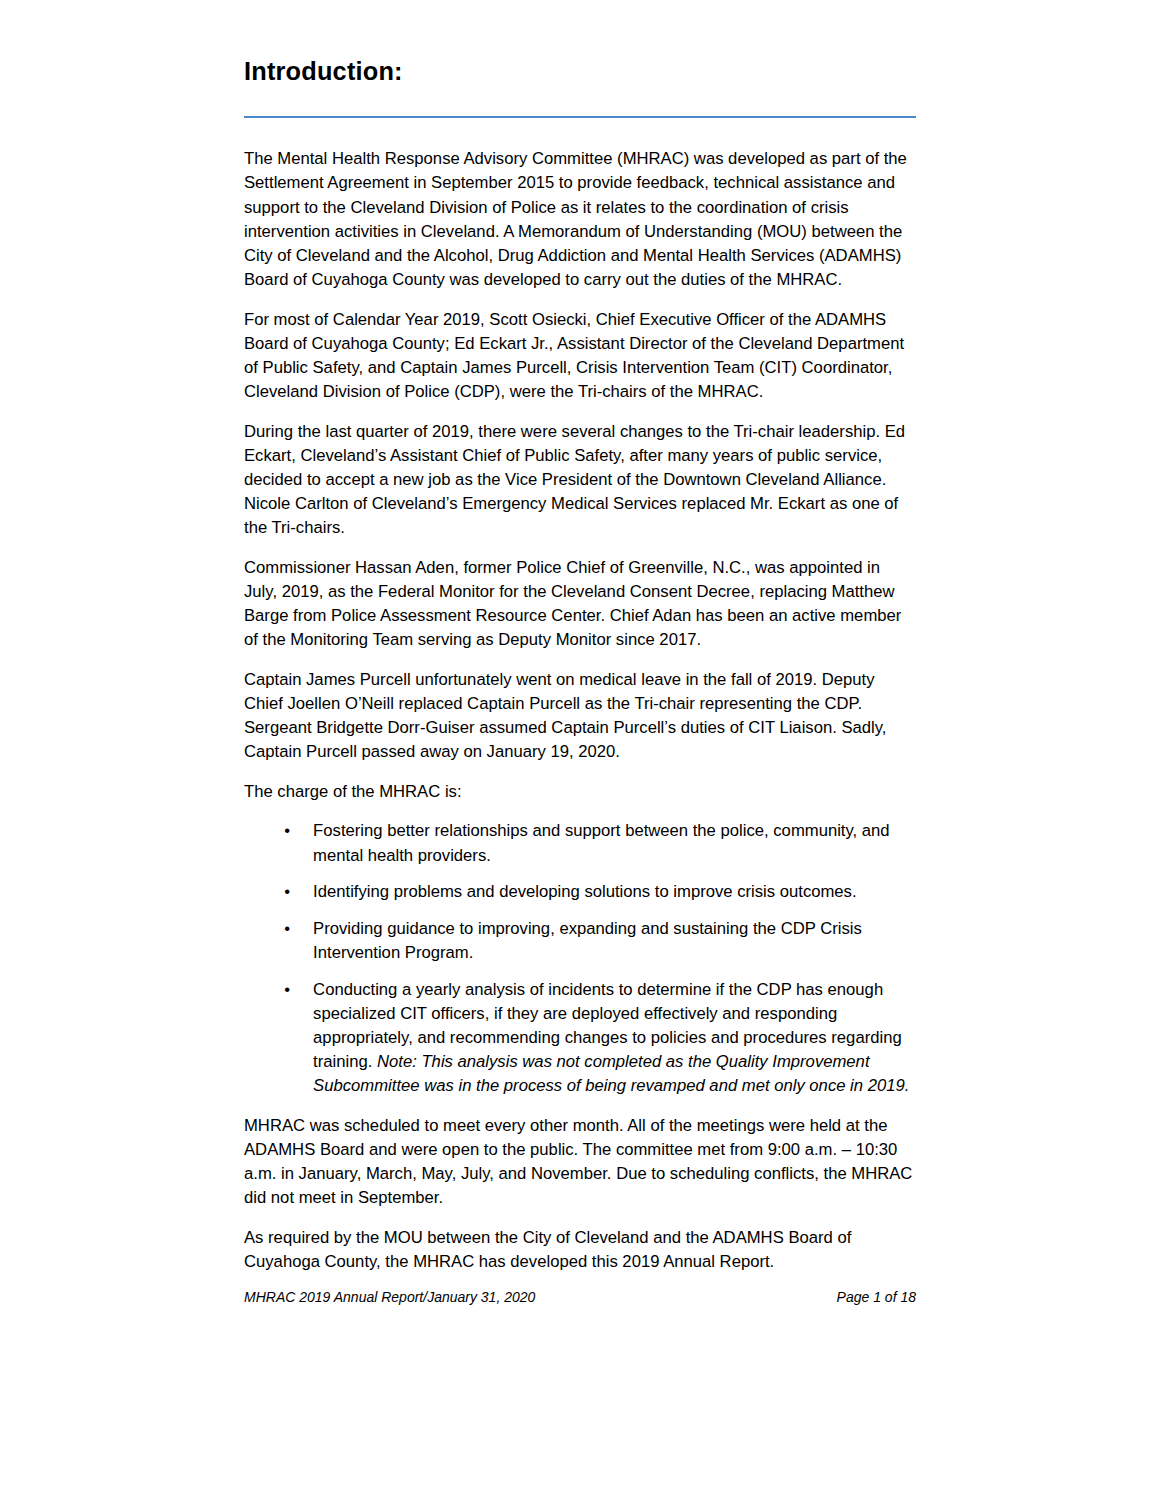Introduction:
The Mental Health Response Advisory Committee (MHRAC) was developed as part of the Settlement Agreement in September 2015 to provide feedback, technical assistance and support to the Cleveland Division of Police as it relates to the coordination of crisis intervention activities in Cleveland. A Memorandum of Understanding (MOU) between the City of Cleveland and the Alcohol, Drug Addiction and Mental Health Services (ADAMHS) Board of Cuyahoga County was developed to carry out the duties of the MHRAC.
For most of Calendar Year 2019, Scott Osiecki, Chief Executive Officer of the ADAMHS Board of Cuyahoga County; Ed Eckart Jr., Assistant Director of the Cleveland Department of Public Safety, and Captain James Purcell, Crisis Intervention Team (CIT) Coordinator, Cleveland Division of Police (CDP), were the Tri-chairs of the MHRAC.
During the last quarter of 2019, there were several changes to the Tri-chair leadership. Ed Eckart, Cleveland’s Assistant Chief of Public Safety, after many years of public service, decided to accept a new job as the Vice President of the Downtown Cleveland Alliance. Nicole Carlton of Cleveland’s Emergency Medical Services replaced Mr. Eckart as one of the Tri-chairs.
Commissioner Hassan Aden, former Police Chief of Greenville, N.C., was appointed in July, 2019, as the Federal Monitor for the Cleveland Consent Decree, replacing Matthew Barge from Police Assessment Resource Center. Chief Adan has been an active member of the Monitoring Team serving as Deputy Monitor since 2017.
Captain James Purcell unfortunately went on medical leave in the fall of 2019. Deputy Chief Joellen O’Neill replaced Captain Purcell as the Tri-chair representing the CDP. Sergeant Bridgette Dorr-Guiser assumed Captain Purcell’s duties of CIT Liaison. Sadly, Captain Purcell passed away on January 19, 2020.
The charge of the MHRAC is:
Fostering better relationships and support between the police, community, and mental health providers.
Identifying problems and developing solutions to improve crisis outcomes.
Providing guidance to improving, expanding and sustaining the CDP Crisis Intervention Program.
Conducting a yearly analysis of incidents to determine if the CDP has enough specialized CIT officers, if they are deployed effectively and responding appropriately, and recommending changes to policies and procedures regarding training. Note: This analysis was not completed as the Quality Improvement Subcommittee was in the process of being revamped and met only once in 2019.
MHRAC was scheduled to meet every other month. All of the meetings were held at the ADAMHS Board and were open to the public. The committee met from 9:00 a.m. – 10:30 a.m. in January, March, May, July, and November. Due to scheduling conflicts, the MHRAC did not meet in September.
As required by the MOU between the City of Cleveland and the ADAMHS Board of Cuyahoga County, the MHRAC has developed this 2019 Annual Report.
MHRAC 2019 Annual Report/January 31, 2020 Page 1 of 18